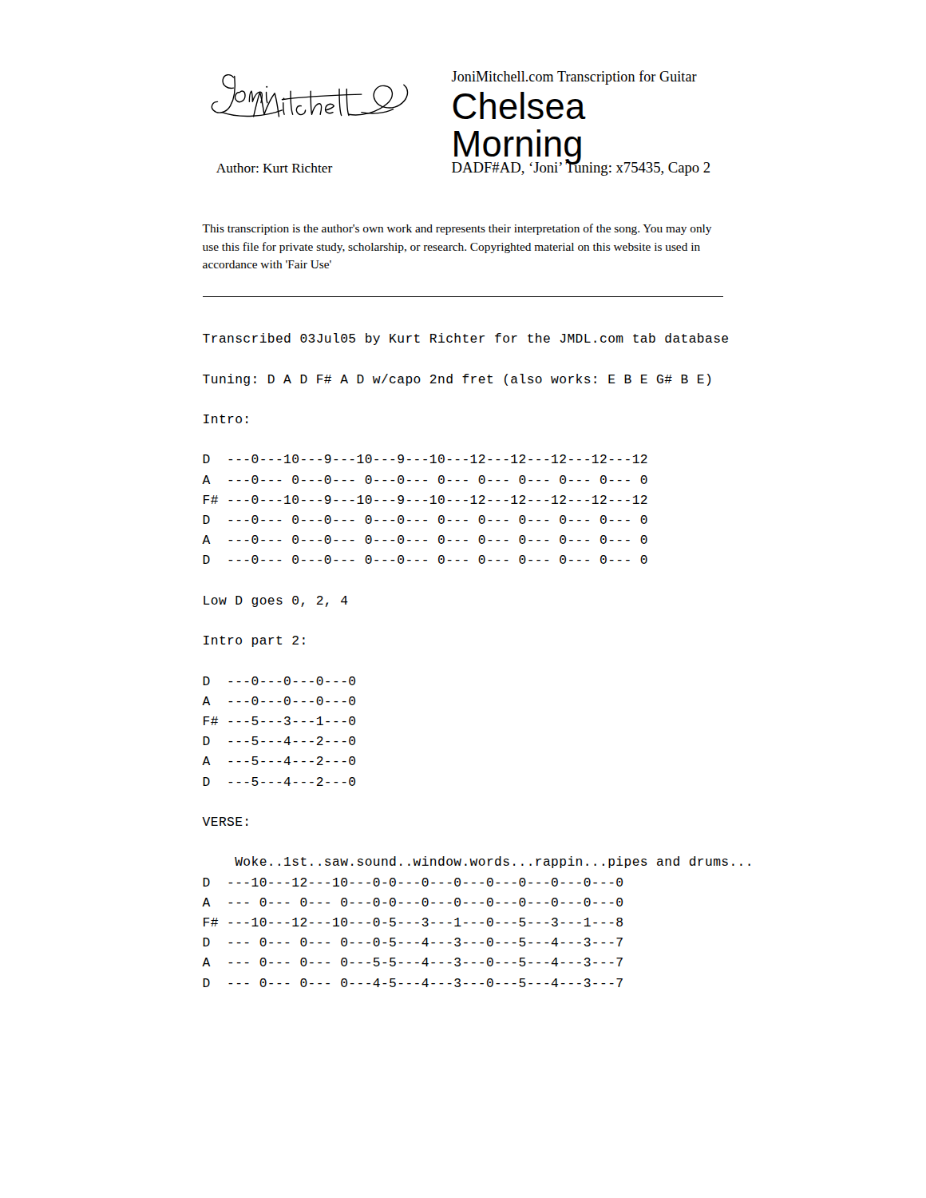JoniMitchell.com Transcription for Guitar
Chelsea Morning
Author: Kurt Richter
DADF#AD, ‘Joni’ Tuning: x75435, Capo 2
This transcription is the author's own work and represents their interpretation of the song. You may only use this file for private study, scholarship, or research. Copyrighted material on this website is used in accordance with 'Fair Use'
Transcribed 03Jul05 by Kurt Richter for the JMDL.com tab database

Tuning: D A D F# A D w/capo 2nd fret (also works: E B E G# B E)

Intro:

D  ---0---10---9---10---9---10---12---12---12---12---12
A  ---0--- 0---0--- 0---0--- 0--- 0--- 0--- 0--- 0--- 0
F# ---0---10---9---10---9---10---12---12---12---12---12
D  ---0--- 0---0--- 0---0--- 0--- 0--- 0--- 0--- 0--- 0
A  ---0--- 0---0--- 0---0--- 0--- 0--- 0--- 0--- 0--- 0
D  ---0--- 0---0--- 0---0--- 0--- 0--- 0--- 0--- 0--- 0

Low D goes 0, 2, 4

Intro part 2:

D  ---0---0---0---0
A  ---0---0---0---0
F# ---5---3---1---0
D  ---5---4---2---0
A  ---5---4---2---0
D  ---5---4---2---0

VERSE:

    Woke..1st..saw.sound..window.words...rappin...pipes and drums...
D  ---10---12---10---0-0---0---0---0---0---0---0---0
A  --- 0--- 0--- 0---0-0---0---0---0---0---0---0---0
F# ---10---12---10---0-5---3---1---0---5---3---1---8
D  --- 0--- 0--- 0---0-5---4---3---0---5---4---3---7
A  --- 0--- 0--- 0---5-5---4---3---0---5---4---3---7
D  --- 0--- 0--- 0---4-5---4---3---0---5---4---3---7